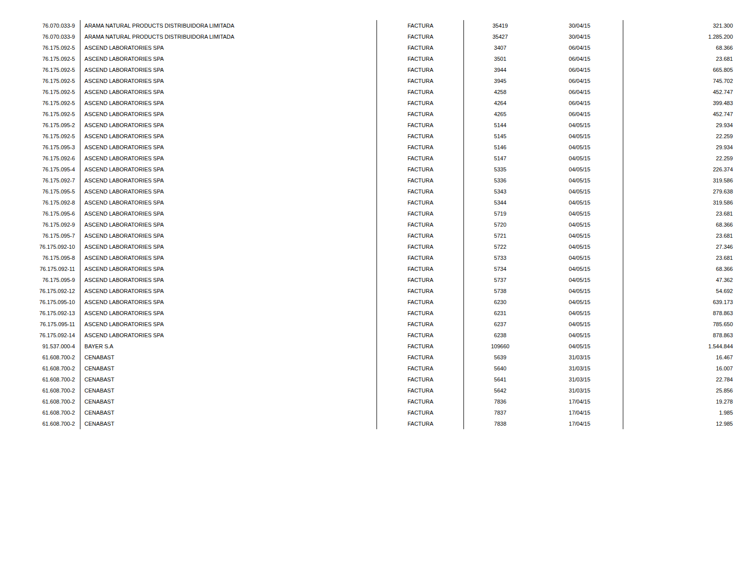| 76.070.033-9 | ARAMA NATURAL PRODUCTS DISTRIBUIDORA LIMITADA | FACTURA | 35419 | 30/04/15 | 321.300 |
| 76.070.033-9 | ARAMA NATURAL PRODUCTS DISTRIBUIDORA LIMITADA | FACTURA | 35427 | 30/04/15 | 1.285.200 |
| 76.175.092-5 | ASCEND LABORATORIES SPA | FACTURA | 3407 | 06/04/15 | 68.366 |
| 76.175.092-5 | ASCEND LABORATORIES SPA | FACTURA | 3501 | 06/04/15 | 23.681 |
| 76.175.092-5 | ASCEND LABORATORIES SPA | FACTURA | 3944 | 06/04/15 | 665.805 |
| 76.175.092-5 | ASCEND LABORATORIES SPA | FACTURA | 3945 | 06/04/15 | 745.702 |
| 76.175.092-5 | ASCEND LABORATORIES SPA | FACTURA | 4258 | 06/04/15 | 452.747 |
| 76.175.092-5 | ASCEND LABORATORIES SPA | FACTURA | 4264 | 06/04/15 | 399.483 |
| 76.175.092-5 | ASCEND LABORATORIES SPA | FACTURA | 4265 | 06/04/15 | 452.747 |
| 76.175.095-2 | ASCEND LABORATORIES SPA | FACTURA | 5144 | 04/05/15 | 29.934 |
| 76.175.092-5 | ASCEND LABORATORIES SPA | FACTURA | 5145 | 04/05/15 | 22.259 |
| 76.175.095-3 | ASCEND LABORATORIES SPA | FACTURA | 5146 | 04/05/15 | 29.934 |
| 76.175.092-6 | ASCEND LABORATORIES SPA | FACTURA | 5147 | 04/05/15 | 22.259 |
| 76.175.095-4 | ASCEND LABORATORIES SPA | FACTURA | 5335 | 04/05/15 | 226.374 |
| 76.175.092-7 | ASCEND LABORATORIES SPA | FACTURA | 5336 | 04/05/15 | 319.586 |
| 76.175.095-5 | ASCEND LABORATORIES SPA | FACTURA | 5343 | 04/05/15 | 279.638 |
| 76.175.092-8 | ASCEND LABORATORIES SPA | FACTURA | 5344 | 04/05/15 | 319.586 |
| 76.175.095-6 | ASCEND LABORATORIES SPA | FACTURA | 5719 | 04/05/15 | 23.681 |
| 76.175.092-9 | ASCEND LABORATORIES SPA | FACTURA | 5720 | 04/05/15 | 68.366 |
| 76.175.095-7 | ASCEND LABORATORIES SPA | FACTURA | 5721 | 04/05/15 | 23.681 |
| 76.175.092-10 | ASCEND LABORATORIES SPA | FACTURA | 5722 | 04/05/15 | 27.346 |
| 76.175.095-8 | ASCEND LABORATORIES SPA | FACTURA | 5733 | 04/05/15 | 23.681 |
| 76.175.092-11 | ASCEND LABORATORIES SPA | FACTURA | 5734 | 04/05/15 | 68.366 |
| 76.175.095-9 | ASCEND LABORATORIES SPA | FACTURA | 5737 | 04/05/15 | 47.362 |
| 76.175.092-12 | ASCEND LABORATORIES SPA | FACTURA | 5738 | 04/05/15 | 54.692 |
| 76.175.095-10 | ASCEND LABORATORIES SPA | FACTURA | 6230 | 04/05/15 | 639.173 |
| 76.175.092-13 | ASCEND LABORATORIES SPA | FACTURA | 6231 | 04/05/15 | 878.863 |
| 76.175.095-11 | ASCEND LABORATORIES SPA | FACTURA | 6237 | 04/05/15 | 785.650 |
| 76.175.092-14 | ASCEND LABORATORIES SPA | FACTURA | 6238 | 04/05/15 | 878.863 |
| 91.537.000-4 | BAYER S.A | FACTURA | 109660 | 04/05/15 | 1.544.844 |
| 61.608.700-2 | CENABAST | FACTURA | 5639 | 31/03/15 | 16.467 |
| 61.608.700-2 | CENABAST | FACTURA | 5640 | 31/03/15 | 16.007 |
| 61.608.700-2 | CENABAST | FACTURA | 5641 | 31/03/15 | 22.784 |
| 61.608.700-2 | CENABAST | FACTURA | 5642 | 31/03/15 | 25.856 |
| 61.608.700-2 | CENABAST | FACTURA | 7836 | 17/04/15 | 19.278 |
| 61.608.700-2 | CENABAST | FACTURA | 7837 | 17/04/15 | 1.985 |
| 61.608.700-2 | CENABAST | FACTURA | 7838 | 17/04/15 | 12.985 |